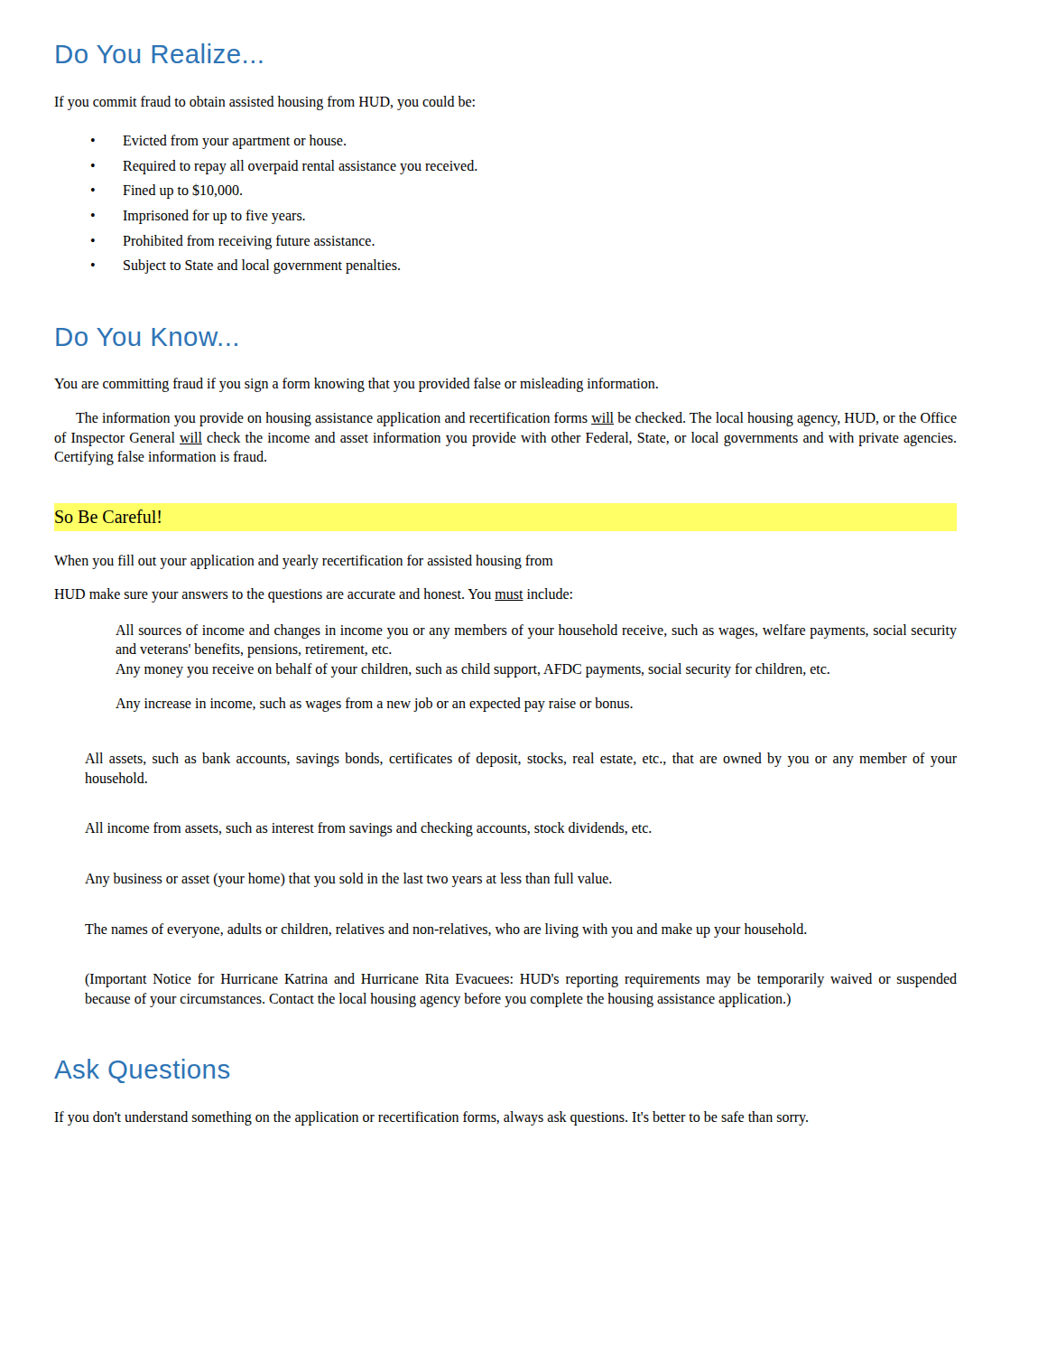Do You Realize...
If you commit fraud to obtain assisted housing from HUD, you could be:
Evicted from your apartment or house.
Required to repay all overpaid rental assistance you received.
Fined up to $10,000.
Imprisoned for up to five years.
Prohibited from receiving future assistance.
Subject to State and local government penalties.
Do You Know...
You are committing fraud if you sign a form knowing that you provided false or misleading information.
The information you provide on housing assistance application and recertification forms will be checked. The local housing agency, HUD, or the Office of Inspector General will check the income and asset information you provide with other Federal, State, or local governments and with private agencies. Certifying false information is fraud.
So Be Careful!
When you fill out your application and yearly recertification for assisted housing from
HUD make sure your answers to the questions are accurate and honest. You must include:
All sources of income and changes in income you or any members of your household receive, such as wages, welfare payments, social security and veterans' benefits, pensions, retirement, etc.
Any money you receive on behalf of your children, such as child support, AFDC payments, social security for children, etc.
Any increase in income, such as wages from a new job or an expected pay raise or bonus.
All assets, such as bank accounts, savings bonds, certificates of deposit, stocks, real estate, etc., that are owned by you or any member of your household.
All income from assets, such as interest from savings and checking accounts, stock dividends, etc.
Any business or asset (your home) that you sold in the last two years at less than full value.
The names of everyone, adults or children, relatives and non-relatives, who are living with you and make up your household.
(Important Notice for Hurricane Katrina and Hurricane Rita Evacuees: HUD's reporting requirements may be temporarily waived or suspended because of your circumstances. Contact the local housing agency before you complete the housing assistance application.)
Ask Questions
If you don't understand something on the application or recertification forms, always ask questions. It's better to be safe than sorry.